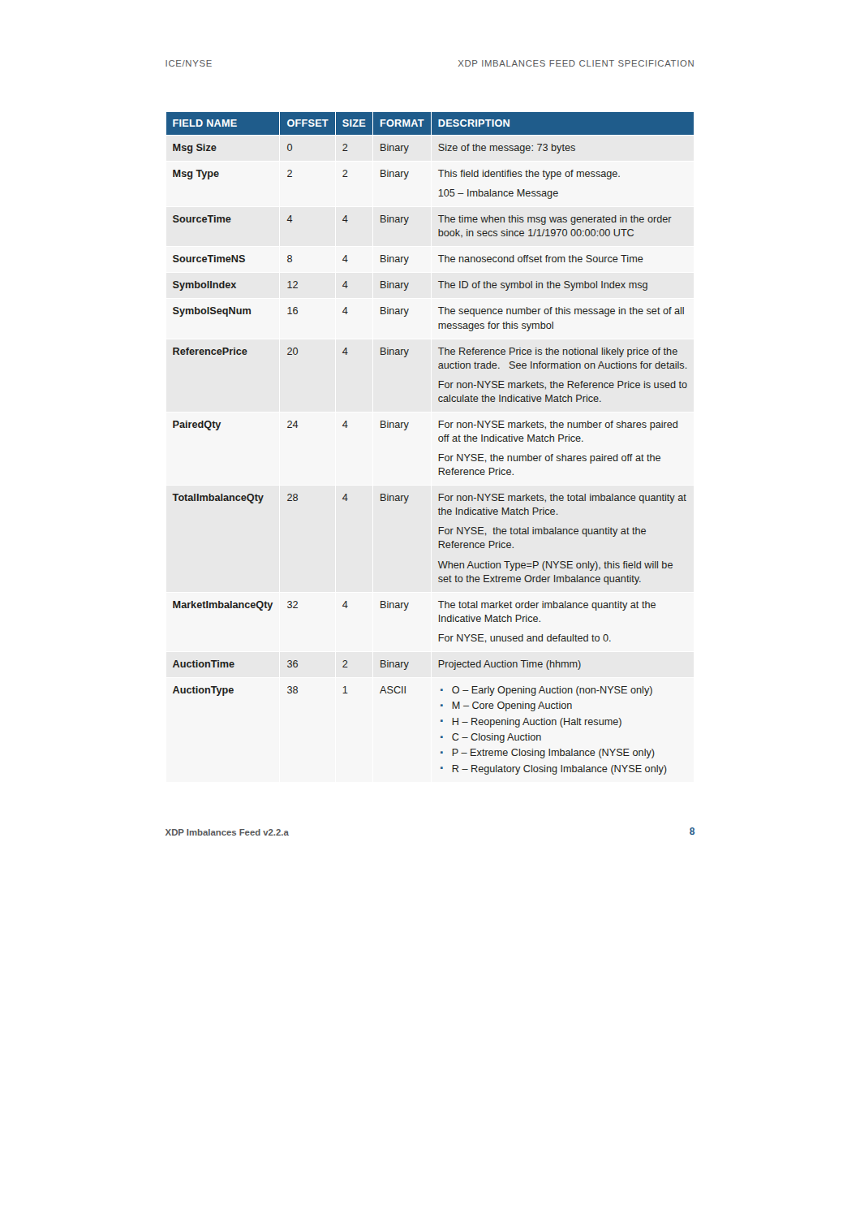ICE/NYSE
XDP IMBALANCES FEED CLIENT SPECIFICATION
| FIELD NAME | OFFSET | SIZE | FORMAT | DESCRIPTION |
| --- | --- | --- | --- | --- |
| Msg Size | 0 | 2 | Binary | Size of the message: 73 bytes |
| Msg Type | 2 | 2 | Binary | This field identifies the type of message. 105 – Imbalance Message |
| SourceTime | 4 | 4 | Binary | The time when this msg was generated in the order book, in secs since 1/1/1970 00:00:00 UTC |
| SourceTimeNS | 8 | 4 | Binary | The nanosecond offset from the Source Time |
| SymbolIndex | 12 | 4 | Binary | The ID of the symbol in the Symbol Index msg |
| SymbolSeqNum | 16 | 4 | Binary | The sequence number of this message in the set of all messages for this symbol |
| ReferencePrice | 20 | 4 | Binary | The Reference Price is the notional likely price of the auction trade. See Information on Auctions for details. For non-NYSE markets, the Reference Price is used to calculate the Indicative Match Price. |
| PairedQty | 24 | 4 | Binary | For non-NYSE markets, the number of shares paired off at the Indicative Match Price. For NYSE, the number of shares paired off at the Reference Price. |
| TotalImbalanceQty | 28 | 4 | Binary | For non-NYSE markets, the total imbalance quantity at the Indicative Match Price. For NYSE, the total imbalance quantity at the Reference Price. When Auction Type=P (NYSE only), this field will be set to the Extreme Order Imbalance quantity. |
| MarketImbalanceQty | 32 | 4 | Binary | The total market order imbalance quantity at the Indicative Match Price. For NYSE, unused and defaulted to 0. |
| AuctionTime | 36 | 2 | Binary | Projected Auction Time (hhmm) |
| AuctionType | 38 | 1 | ASCII | O – Early Opening Auction (non-NYSE only) M – Core Opening Auction H – Reopening Auction (Halt resume) C – Closing Auction P – Extreme Closing Imbalance (NYSE only) R – Regulatory Closing Imbalance (NYSE only) |
XDP Imbalances Feed v2.2.a
8